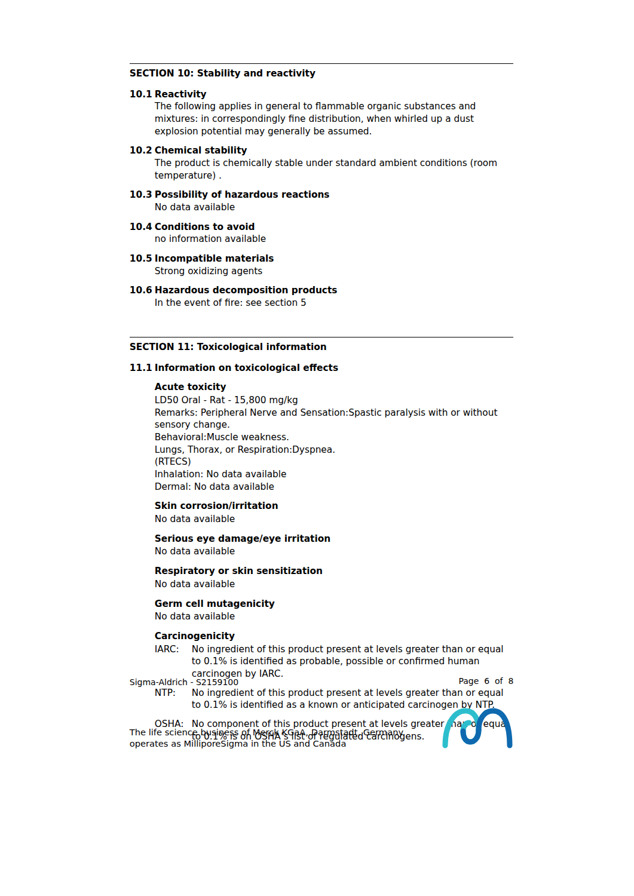SECTION 10: Stability and reactivity
10.1
Reactivity
The following applies in general to flammable organic substances and mixtures: in correspondingly fine distribution, when whirled up a dust explosion potential may generally be assumed.
10.2
Chemical stability
The product is chemically stable under standard ambient conditions (room temperature) .
10.3
Possibility of hazardous reactions
No data available
10.4
Conditions to avoid
no information available
10.5
Incompatible materials
Strong oxidizing agents
10.6
Hazardous decomposition products
In the event of fire: see section 5
SECTION 11: Toxicological information
11.1
Information on toxicological effects
Acute toxicity
LD50 Oral - Rat - 15,800 mg/kg
Remarks: Peripheral Nerve and Sensation:Spastic paralysis with or without sensory change.
Behavioral:Muscle weakness.
Lungs, Thorax, or Respiration:Dyspnea.
(RTECS)
Inhalation: No data available
Dermal: No data available
Skin corrosion/irritation
No data available
Serious eye damage/eye irritation
No data available
Respiratory or skin sensitization
No data available
Germ cell mutagenicity
No data available
Carcinogenicity
IARC:
No ingredient of this product present at levels greater than or equal to 0.1% is identified as probable, possible or confirmed human carcinogen by IARC.
NTP:
No ingredient of this product present at levels greater than or equal to 0.1% is identified as a known or anticipated carcinogen by NTP.
OSHA:
No component of this product present at levels greater than or equal to 0.1% is on OSHA’s list of regulated carcinogens.
Sigma-Aldrich - S2159100
Page 6 of 8
The life science business of Merck KGaA, Darmstadt, Germany
operates as MilliporeSigma in the US and Canada